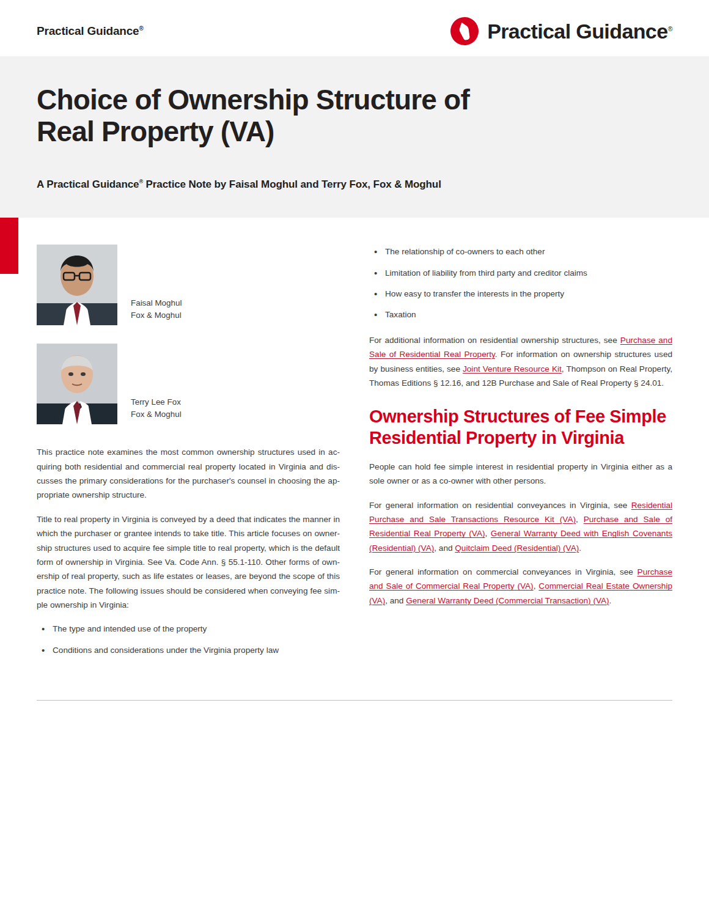Practical Guidance®
Practical Guidance®
Choice of Ownership Structure of
Real Property (VA)
A Practical Guidance® Practice Note by Faisal Moghul and Terry Fox, Fox & Moghul
Faisal Moghul Fox & Moghul
Terry Lee Fox Fox & Moghul
This practice note examines the most common ownership structures used in acquiring both residential and commercial real property located in Virginia and discusses the primary considerations for the purchaser's counsel in choosing the appropriate ownership structure.
Title to real property in Virginia is conveyed by a deed that indicates the manner in which the purchaser or grantee intends to take title. This article focuses on ownership structures used to acquire fee simple title to real property, which is the default form of ownership in Virginia. See Va. Code Ann. § 55.1-110. Other forms of ownership of real property, such as life estates or leases, are beyond the scope of this practice note. The following issues should be considered when conveying fee simple ownership in Virginia:
The type and intended use of the property
Conditions and considerations under the Virginia property law
The relationship of co-owners to each other
Limitation of liability from third party and creditor claims
How easy to transfer the interests in the property
Taxation
For additional information on residential ownership structures, see Purchase and Sale of Residential Real Property. For information on ownership structures used by business entities, see Joint Venture Resource Kit, Thompson on Real Property, Thomas Editions § 12.16, and 12B Purchase and Sale of Real Property § 24.01.
Ownership Structures of Fee Simple Residential Property in Virginia
People can hold fee simple interest in residential property in Virginia either as a sole owner or as a co-owner with other persons.
For general information on residential conveyances in Virginia, see Residential Purchase and Sale Transactions Resource Kit (VA), Purchase and Sale of Residential Real Property (VA), General Warranty Deed with English Covenants (Residential) (VA), and Quitclaim Deed (Residential) (VA).
For general information on commercial conveyances in Virginia, see Purchase and Sale of Commercial Real Property (VA), Commercial Real Estate Ownership (VA), and General Warranty Deed (Commercial Transaction) (VA).